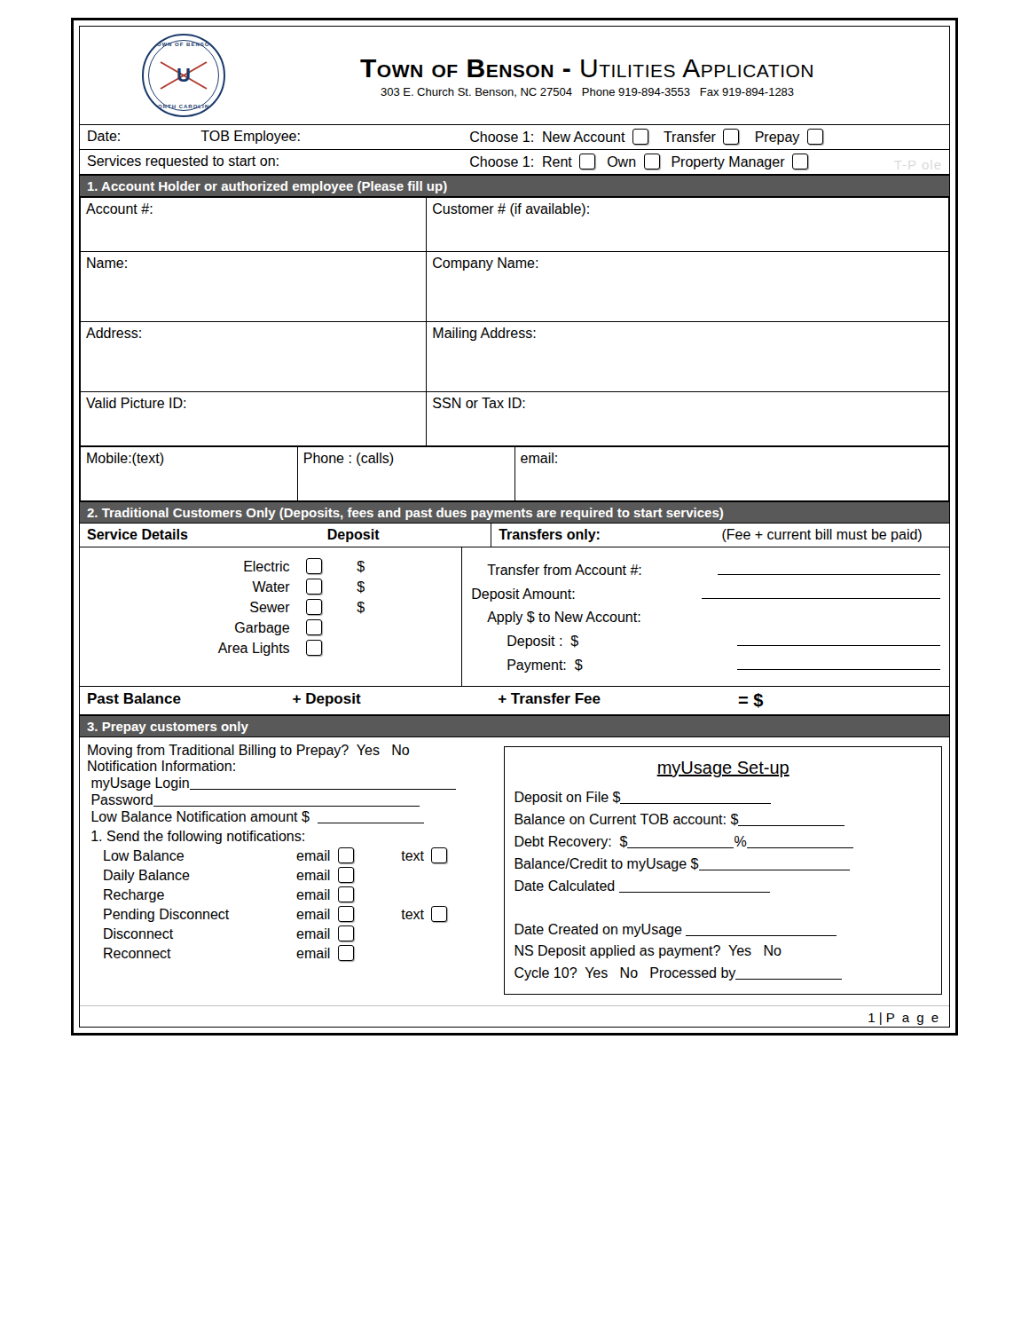TOWN OF BENSON
U
NORTH CAROLINA
Town of Benson - Utilities Application
303 E. Church St. Benson, NC 27504 Phone 919-894-3553 Fax 919-894-1283
Date: TOB Employee:
Choose 1: New Account Transfer Prepay
Services requested to start on:
Choose 1: Rent Own Property Manager T-P ole
1. Account Holder or authorized employee (Please fill up)
| Account #: | Customer # (if available): |
| Name: | Company Name: |
| Address: | Mailing Address: |
| Valid Picture ID: | SSN or Tax ID: |
| Mobile:(text) | Phone : (calls) | email: |
2. Traditional Customers Only (Deposits, fees and past dues payments are required to start services)
Service Details
Deposit
Transfers only:
(Fee + current bill must be paid)
Electric
$
Water
$
Sewer
$
Garbage
Area Lights
Transfer from Account #:
Deposit Amount:
Apply $ to New Account:
Deposit : $
Payment: $
Past Balance
+ Deposit
+ Transfer Fee
= $
3. Prepay customers only
Moving from Traditional Billing to Prepay? Yes No
Notification Information:
myUsage Login
Password
Low Balance Notification amount $
Send the following notifications:
Low Balance
email
text
Daily Balance
email
Recharge
email
Pending Disconnect
email
text
Disconnect
email
Reconnect
email
myUsage Set-up
Deposit on File $
Balance on Current TOB account: $
Debt Recovery: $ %
Balance/Credit to myUsage $
Date Calculated
Date Created on myUsage
NS Deposit applied as payment? Yes No
Cycle 10? Yes No Processed by
1 | P a g e